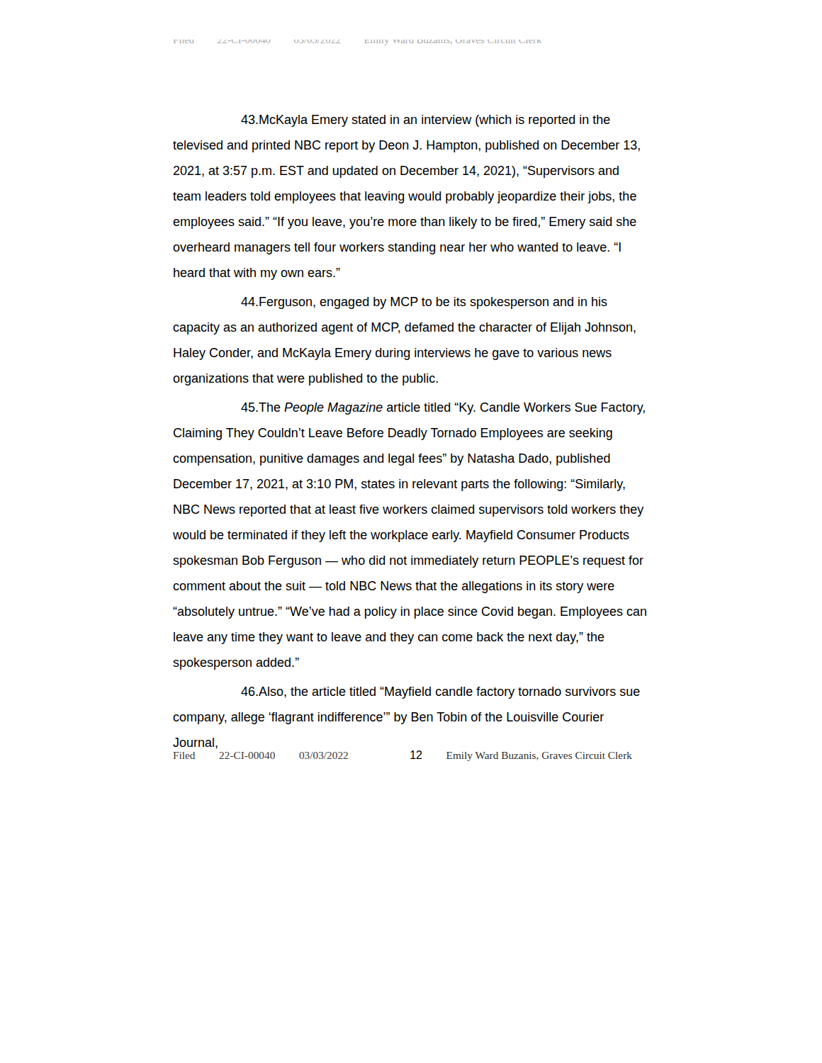Filed 22-CI-00040 03/03/2022 Emily Ward Buzanis, Graves Circuit Clerk
43. McKayla Emery stated in an interview (which is reported in the televised and printed NBC report by Deon J. Hampton, published on December 13, 2021, at 3:57 p.m. EST and updated on December 14, 2021), “Supervisors and team leaders told employees that leaving would probably jeopardize their jobs, the employees said.” “If you leave, you’re more than likely to be fired,” Emery said she overheard managers tell four workers standing near her who wanted to leave. “I heard that with my own ears.”
44. Ferguson, engaged by MCP to be its spokesperson and in his capacity as an authorized agent of MCP, defamed the character of Elijah Johnson, Haley Conder, and McKayla Emery during interviews he gave to various news organizations that were published to the public.
45. The People Magazine article titled “Ky. Candle Workers Sue Factory, Claiming They Couldn’t Leave Before Deadly Tornado Employees are seeking compensation, punitive damages and legal fees” by Natasha Dado, published December 17, 2021, at 3:10 PM, states in relevant parts the following: “Similarly, NBC News reported that at least five workers claimed supervisors told workers they would be terminated if they left the workplace early. Mayfield Consumer Products spokesman Bob Ferguson — who did not immediately return PEOPLE’s request for comment about the suit — told NBC News that the allegations in its story were “absolutely untrue.” “We’ve had a policy in place since Covid began. Employees can leave any time they want to leave and they can come back the next day,” the spokesperson added.”
46. Also, the article titled “Mayfield candle factory tornado survivors sue company, allege ‘flagrant indifference’” by Ben Tobin of the Louisville Courier Journal,
Filed 22-CI-00040 03/03/2022 12 Emily Ward Buzanis, Graves Circuit Clerk